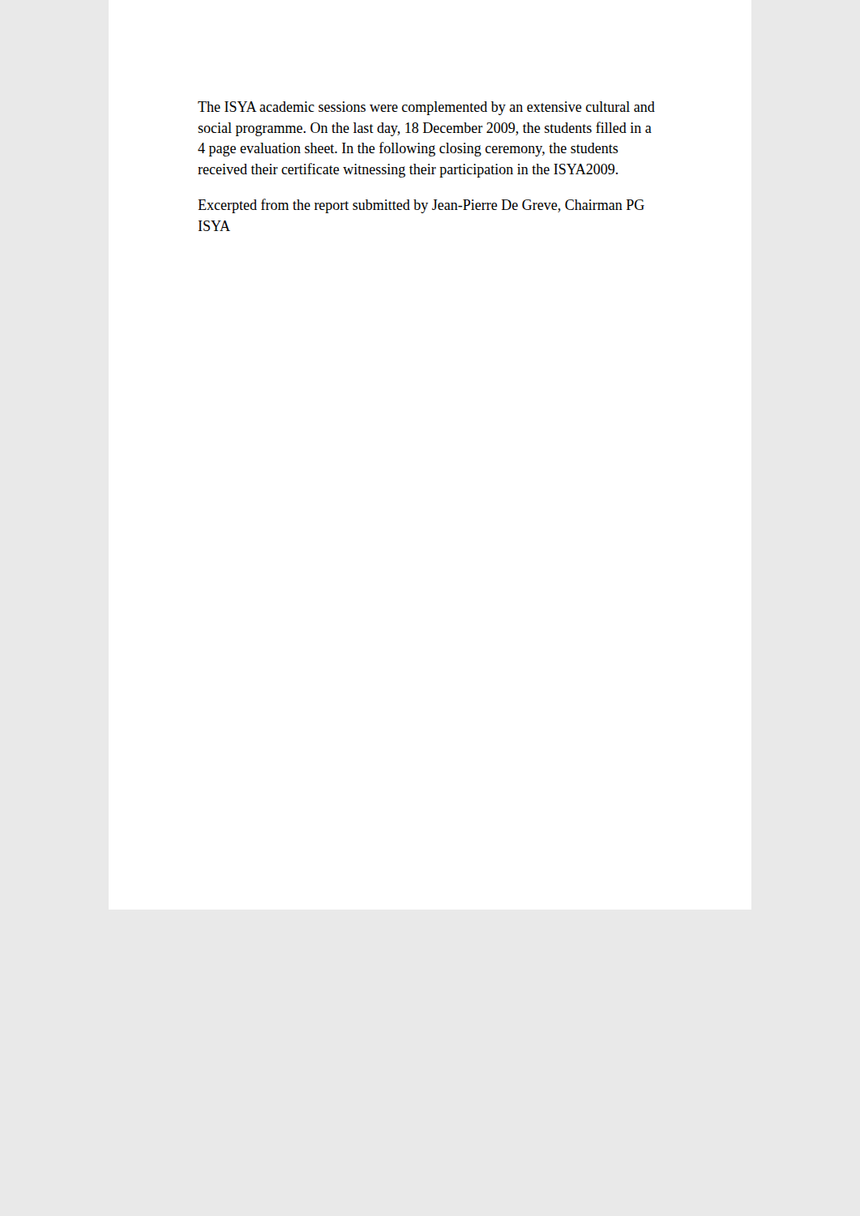The ISYA academic sessions were complemented by an extensive cultural and social programme. On the last day, 18 December 2009, the students filled in a 4 page evaluation sheet. In the following closing ceremony, the students received their certificate witnessing their participation in the ISYA2009.
Excerpted from the report submitted by Jean-Pierre De Greve, Chairman PG ISYA